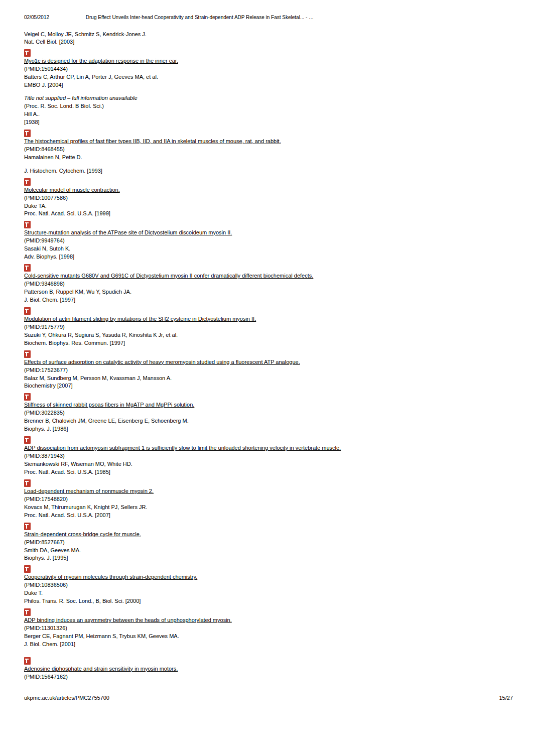02/05/2012 Drug Effect Unveils Inter-head Cooperativity and Strain-dependent ADP Release in Fast Skeletal... - …
Veigel C, Molloy JE, Schmitz S, Kendrick-Jones J. Nat. Cell Biol. [2003]
Myo1c is designed for the adaptation response in the inner ear. (PMID:15014434) Batters C, Arthur CP, Lin A, Porter J, Geeves MA, et al. EMBO J. [2004]
Title not supplied – full information unavailable (Proc. R. Soc. Lond. B Biol. Sci.) Hill A.. [1938]
The histochemical profiles of fast fiber types IIB, IID, and IIA in skeletal muscles of mouse, rat, and rabbit. (PMID:8468455) Hamalainen N, Pette D.
J. Histochem. Cytochem. [1993]
Molecular model of muscle contraction. (PMID:10077586) Duke TA. Proc. Natl. Acad. Sci. U.S.A. [1999]
Structure-mutation analysis of the ATPase site of Dictyostelium discoideum myosin II. (PMID:9949764) Sasaki N, Sutoh K. Adv. Biophys. [1998]
Cold-sensitive mutants G680V and G691C of Dictyostelium myosin II confer dramatically different biochemical defects. (PMID:9346898) Patterson B, Ruppel KM, Wu Y, Spudich JA. J. Biol. Chem. [1997]
Modulation of actin filament sliding by mutations of the SH2 cysteine in Dictyostelium myosin II. (PMID:9175779) Suzuki Y, Ohkura R, Sugiura S, Yasuda R, Kinoshita K Jr, et al. Biochem. Biophys. Res. Commun. [1997]
Effects of surface adsorption on catalytic activity of heavy meromyosin studied using a fluorescent ATP analogue. (PMID:17523677) Balaz M, Sundberg M, Persson M, Kvassman J, Mansson A. Biochemistry [2007]
Stiffness of skinned rabbit psoas fibers in MgATP and MgPPi solution. (PMID:3022835) Brenner B, Chalovich JM, Greene LE, Eisenberg E, Schoenberg M. Biophys. J. [1986]
ADP dissociation from actomyosin subfragment 1 is sufficiently slow to limit the unloaded shortening velocity in vertebrate muscle. (PMID:3871943) Siemankowski RF, Wiseman MO, White HD. Proc. Natl. Acad. Sci. U.S.A. [1985]
Load-dependent mechanism of nonmuscle myosin 2. (PMID:17548820) Kovacs M, Thirumurugan K, Knight PJ, Sellers JR. Proc. Natl. Acad. Sci. U.S.A. [2007]
Strain-dependent cross-bridge cycle for muscle. (PMID:8527667) Smith DA, Geeves MA. Biophys. J. [1995]
Cooperativity of myosin molecules through strain-dependent chemistry. (PMID:10836506) Duke T. Philos. Trans. R. Soc. Lond., B, Biol. Sci. [2000]
ADP binding induces an asymmetry between the heads of unphosphorylated myosin. (PMID:11301326) Berger CE, Fagnant PM, Heizmann S, Trybus KM, Geeves MA. J. Biol. Chem. [2001]
Adenosine diphosphate and strain sensitivity in myosin motors. (PMID:15647162)
ukpmc.ac.uk/articles/PMC2755700 15/27